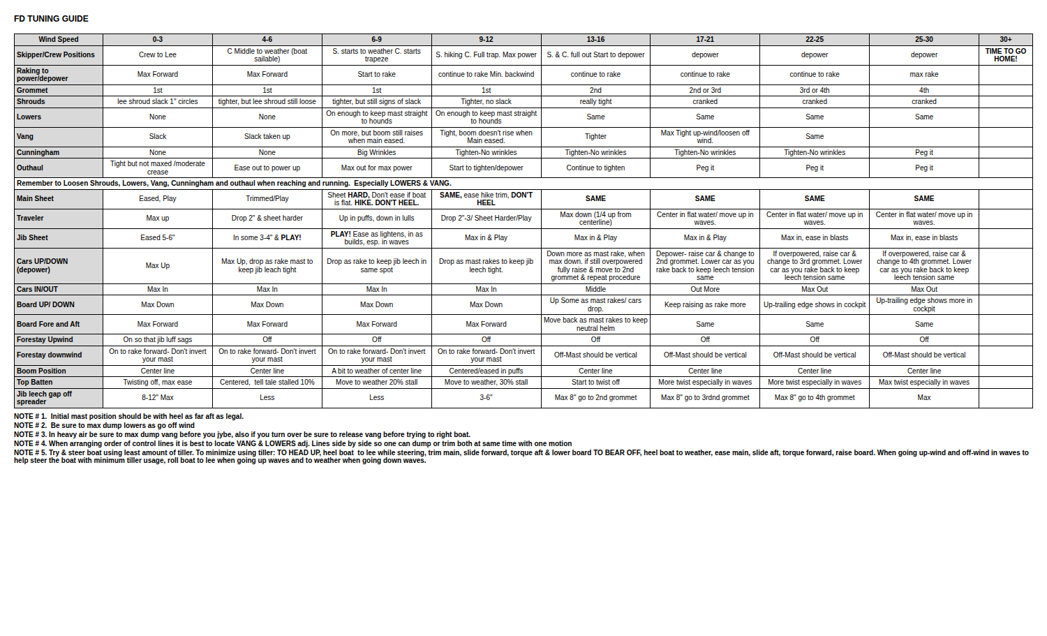FD TUNING GUIDE
| Wind Speed | 0-3 | 4-6 | 6-9 | 9-12 | 13-16 | 17-21 | 22-25 | 25-30 | 30+ |
| --- | --- | --- | --- | --- | --- | --- | --- | --- | --- |
| Skipper/Crew Positions | Crew to Lee | C Middle to weather (boat sailable) | S. starts to weather C. starts trapeze | S. hiking C. Full trap. Max power | S. & C. full out Start to depower | depower | depower | depower | TIME TO GO HOME! |
| Raking to power/depower | Max Forward | Max Forward | Start to rake | continue to rake Min. backwind | continue to rake | continue to rake | continue to rake | max rake | |
| Grommet | 1st | 1st | 1st | 1st | 2nd | 2nd or 3rd | 3rd or 4th | 4th | |
| Shrouds | lee shroud slack 1" circles | tighter, but lee shroud still loose | tighter, but still signs of slack | Tighter, no slack | really tight | cranked | cranked | cranked | |
| Lowers | None | None | On enough to keep mast straight to hounds | On enough to keep mast straight to hounds | Same | Same | Same | Same | |
| Vang | Slack | Slack taken up | On more, but boom still raises when main eased. | Tight, boom doesn't rise when Main eased. | Tighter | Max Tight up-wind/loosen off wind. | Same | | |
| Cunningham | None | None | Big Wrinkles | Tighten-No wrinkles | Tighten-No wrinkles | Tighten-No wrinkles | Tighten-No wrinkles | Peg it | |
| Outhaul | Tight but not maxed /moderate crease | Ease out to power up | Max out for max power | Start to tighten/depower | Continue to tighten | Peg it | Peg it | Peg it | |
| Remember to Loosen Shrouds, Lowers, Vang, Cunningham and outhaul when reaching and running. Especially LOWERS & VANG. |
| Main Sheet | Eased, Play | Trimmed/Play | Sheet HARD, Don't ease if boat is flat. HIKE. DON'T HEEL. | SAME, ease hike trim, DON'T HEEL | SAME | SAME | SAME | SAME | |
| Traveler | Max up | Drop 2" & sheet harder | Up in puffs, down in lulls | Drop 2"-3/ Sheet Harder/Play | Max down (1/4 up from centerline) | Center in flat water/ move up in waves. | Center in flat water/ move up in waves. | Center in flat water/ move up in waves. | |
| Jib Sheet | Eased 5-6" | In some 3-4" & PLAY! | PLAY! Ease as lightens, in as builds, esp. in waves | Max in & Play | Max in & Play | Max in & Play | Max in, ease in blasts | Max in, ease in blasts | |
| Cars UP/DOWN (depower) | Max Up | Max Up, drop as rake mast to keep jib leach tight | Drop as rake to keep jib leech in same spot | Drop as mast rakes to keep jib leech tight. | Down more as mast rake, when max down. if still overpowered fully raise & move to 2nd grommet & repeat procedure | Depower- raise car & change to 2nd grommet. Lower car as you rake back to keep leech tension same | If overpowered, raise car & change to 3rd grommet. Lower car as you rake back to keep leech tension same | If overpowered, raise car & change to 4th grommet. Lower car as you rake back to keep leech tension same | |
| Cars IN/OUT | Max In | Max In | Max In | Max In | Middle | Out More | Max Out | Max Out | |
| Board UP/ DOWN | Max Down | Max Down | Max Down | Max Down | Up Some as mast rakes/ cars drop. | Keep raising as rake more | Up-trailing edge shows in cockpit | Up-trailing edge shows more in cockpit | |
| Board Fore and Aft | Max Forward | Max Forward | Max Forward | Max Forward | Move back as mast rakes to keep neutral helm | Same | Same | Same | |
| Forestay Upwind | On so that jib luff sags | Off | Off | Off | Off | Off | Off | Off | |
| Forestay downwind | On to rake forward- Don't invert your mast | On to rake forward- Don't invert your mast | On to rake forward- Don't invert your mast | On to rake forward- Don't invert your mast | Off-Mast should be vertical | Off-Mast should be vertical | Off-Mast should be vertical | Off-Mast should be vertical | |
| Boom Position | Center line | Center line | A bit to weather of center line | Centered/eased in puffs | Center line | Center line | Center line | Center line | |
| Top Batten | Twisting off, max ease | Centered, tell tale stalled 10% | Move to weather 20% stall | Move to weather, 30% stall | Start to twist off | More twist especially in waves | More twist especially in waves | Max twist especially in waves | |
| Jib leech gap off spreader | 8-12" Max | Less | Less | 3-6" | Max 8" go to 2nd grommet | Max 8" go to 3rdnd grommet | Max 8" go to 4th grommet | Max | |
NOTE # 1. Initial mast position should be with heel as far aft as legal.
NOTE # 2. Be sure to max dump lowers as go off wind
NOTE # 3. In heavy air be sure to max dump vang before you jybe, also if you turn over be sure to release vang before trying to right boat.
NOTE # 4. When arranging order of control lines it is best to locate VANG & LOWERS adj. Lines side by side so one can dump or trim both at same time with one motion
NOTE # 5. Try & steer boat using least amount of tiller. To minimize using tiller: TO HEAD UP, heel boat to lee while steering, trim main, slide forward, torque aft & lower board TO BEAR OFF, heel boat to weather, ease main, slide aft, torque forward, raise board. When going up-wind and off-wind in waves to help steer the boat with minimum tiller usage, roll boat to lee when going up waves and to weather when going down waves.